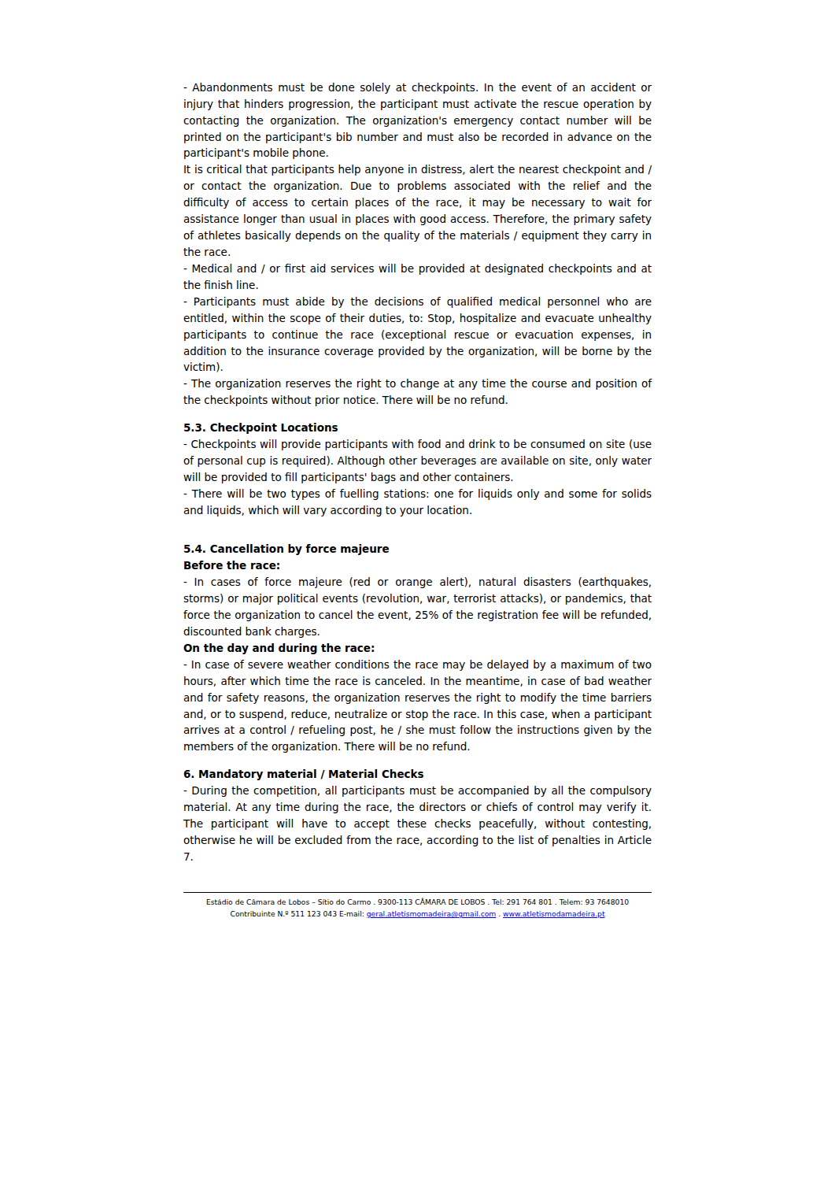- Abandonments must be done solely at checkpoints. In the event of an accident or injury that hinders progression, the participant must activate the rescue operation by contacting the organization. The organization's emergency contact number will be printed on the participant's bib number and must also be recorded in advance on the participant's mobile phone.
It is critical that participants help anyone in distress, alert the nearest checkpoint and / or contact the organization. Due to problems associated with the relief and the difficulty of access to certain places of the race, it may be necessary to wait for assistance longer than usual in places with good access. Therefore, the primary safety of athletes basically depends on the quality of the materials / equipment they carry in the race.
- Medical and / or first aid services will be provided at designated checkpoints and at the finish line.
- Participants must abide by the decisions of qualified medical personnel who are entitled, within the scope of their duties, to: Stop, hospitalize and evacuate unhealthy participants to continue the race (exceptional rescue or evacuation expenses, in addition to the insurance coverage provided by the organization, will be borne by the victim).
- The organization reserves the right to change at any time the course and position of the checkpoints without prior notice. There will be no refund.
5.3. Checkpoint Locations
- Checkpoints will provide participants with food and drink to be consumed on site (use of personal cup is required). Although other beverages are available on site, only water will be provided to fill participants' bags and other containers.
- There will be two types of fuelling stations: one for liquids only and some for solids and liquids, which will vary according to your location.
5.4. Cancellation by force majeure
Before the race:
- In cases of force majeure (red or orange alert), natural disasters (earthquakes, storms) or major political events (revolution, war, terrorist attacks), or pandemics, that force the organization to cancel the event, 25% of the registration fee will be refunded, discounted bank charges.
On the day and during the race:
- In case of severe weather conditions the race may be delayed by a maximum of two hours, after which time the race is canceled. In the meantime, in case of bad weather and for safety reasons, the organization reserves the right to modify the time barriers and, or to suspend, reduce, neutralize or stop the race. In this case, when a participant arrives at a control / refueling post, he / she must follow the instructions given by the members of the organization. There will be no refund.
6. Mandatory material / Material Checks
- During the competition, all participants must be accompanied by all the compulsory material. At any time during the race, the directors or chiefs of control may verify it. The participant will have to accept these checks peacefully, without contesting, otherwise he will be excluded from the race, according to the list of penalties in Article 7.
Estádio de Câmara de Lobos – Sítio do Carmo . 9300-113 CÂMARA DE LOBOS . Tel: 291 764 801 . Telem: 93 7648010
Contribuinte N.º 511 123 043 E-mail: geral.atletismomadeira@gmail.com . www.atletismodamadeira.pt